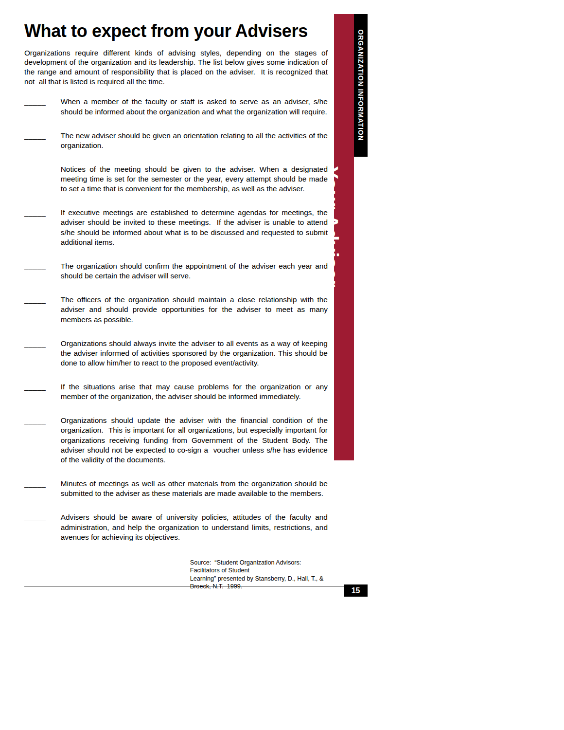ORGANIZATION INFORMATION
Your Adviser
What to expect from your Advisers
Organizations require different kinds of advising styles, depending on the stages of development of the organization and its leadership. The list below gives some indication of the range and amount of responsibility that is placed on the adviser. It is recognized that not all that is listed is required all the time.
When a member of the faculty or staff is asked to serve as an adviser, s/he should be informed about the organization and what the organization will require.
The new adviser should be given an orientation relating to all the activities of the organization.
Notices of the meeting should be given to the adviser. When a designated meeting time is set for the semester or the year, every attempt should be made to set a time that is convenient for the membership, as well as the adviser.
If executive meetings are established to determine agendas for meetings, the adviser should be invited to these meetings. If the adviser is unable to attend s/he should be informed about what is to be discussed and requested to submit additional items.
The organization should confirm the appointment of the adviser each year and should be certain the adviser will serve.
The officers of the organization should maintain a close relationship with the adviser and should provide opportunities for the adviser to meet as many members as possible.
Organizations should always invite the adviser to all events as a way of keeping the adviser informed of activities sponsored by the organization. This should be done to allow him/her to react to the proposed event/activity.
If the situations arise that may cause problems for the organization or any member of the organization, the adviser should be informed immediately.
Organizations should update the adviser with the financial condition of the organization. This is important for all organizations, but especially important for organizations receiving funding from Government of the Student Body. The adviser should not be expected to co-sign a voucher unless s/he has evidence of the validity of the documents.
Minutes of meetings as well as other materials from the organization should be submitted to the adviser as these materials are made available to the members.
Advisers should be aware of university policies, attitudes of the faculty and administration, and help the organization to understand limits, restrictions, and avenues for achieving its objectives.
Source: “Student Organization Advisors: Facilitators of Student
Learning” presented by Stansberry, D., Hall, T., & Broeck, N.T. 1999.
15